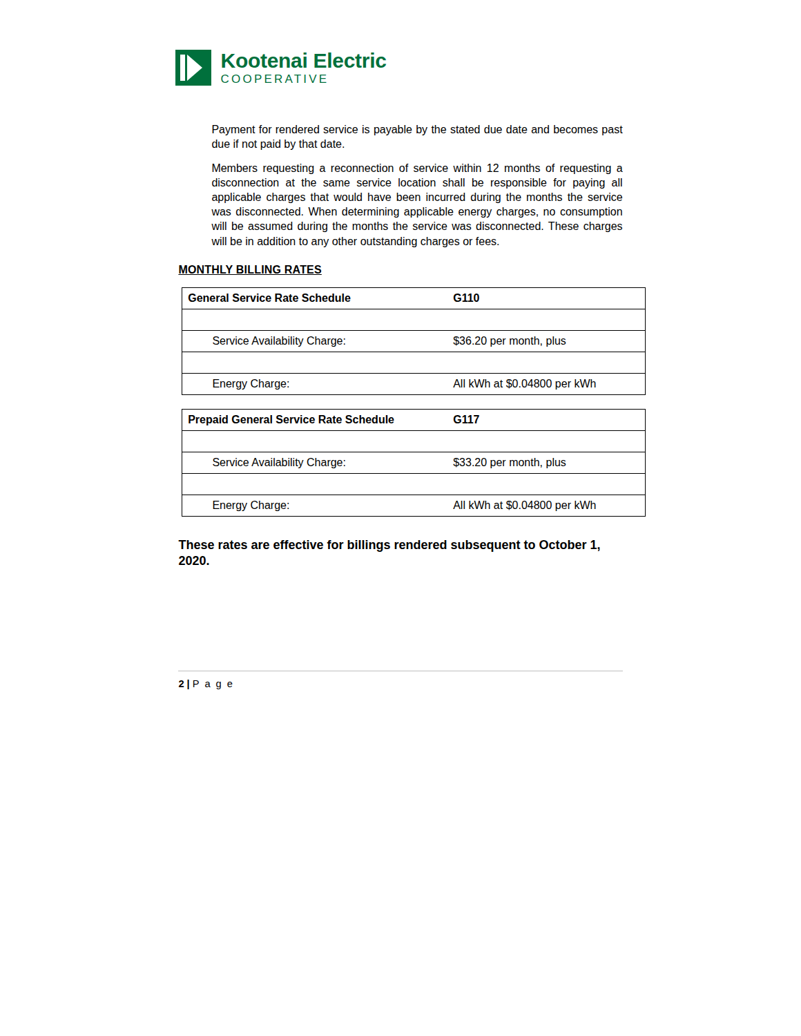Kootenai Electric COOPERATIVE
Payment for rendered service is payable by the stated due date and becomes past due if not paid by that date.
Members requesting a reconnection of service within 12 months of requesting a disconnection at the same service location shall be responsible for paying all applicable charges that would have been incurred during the months the service was disconnected. When determining applicable energy charges, no consumption will be assumed during the months the service was disconnected. These charges will be in addition to any other outstanding charges or fees.
MONTHLY BILLING RATES
| General Service Rate Schedule | G110 |
| Service Availability Charge: | $36.20 per month, plus |
| Energy Charge: | All kWh at $0.04800 per kWh |
| Prepaid General Service Rate Schedule | G117 |
| Service Availability Charge: | $33.20 per month, plus |
| Energy Charge: | All kWh at $0.04800 per kWh |
These rates are effective for billings rendered subsequent to October 1, 2020.
2 | P a g e